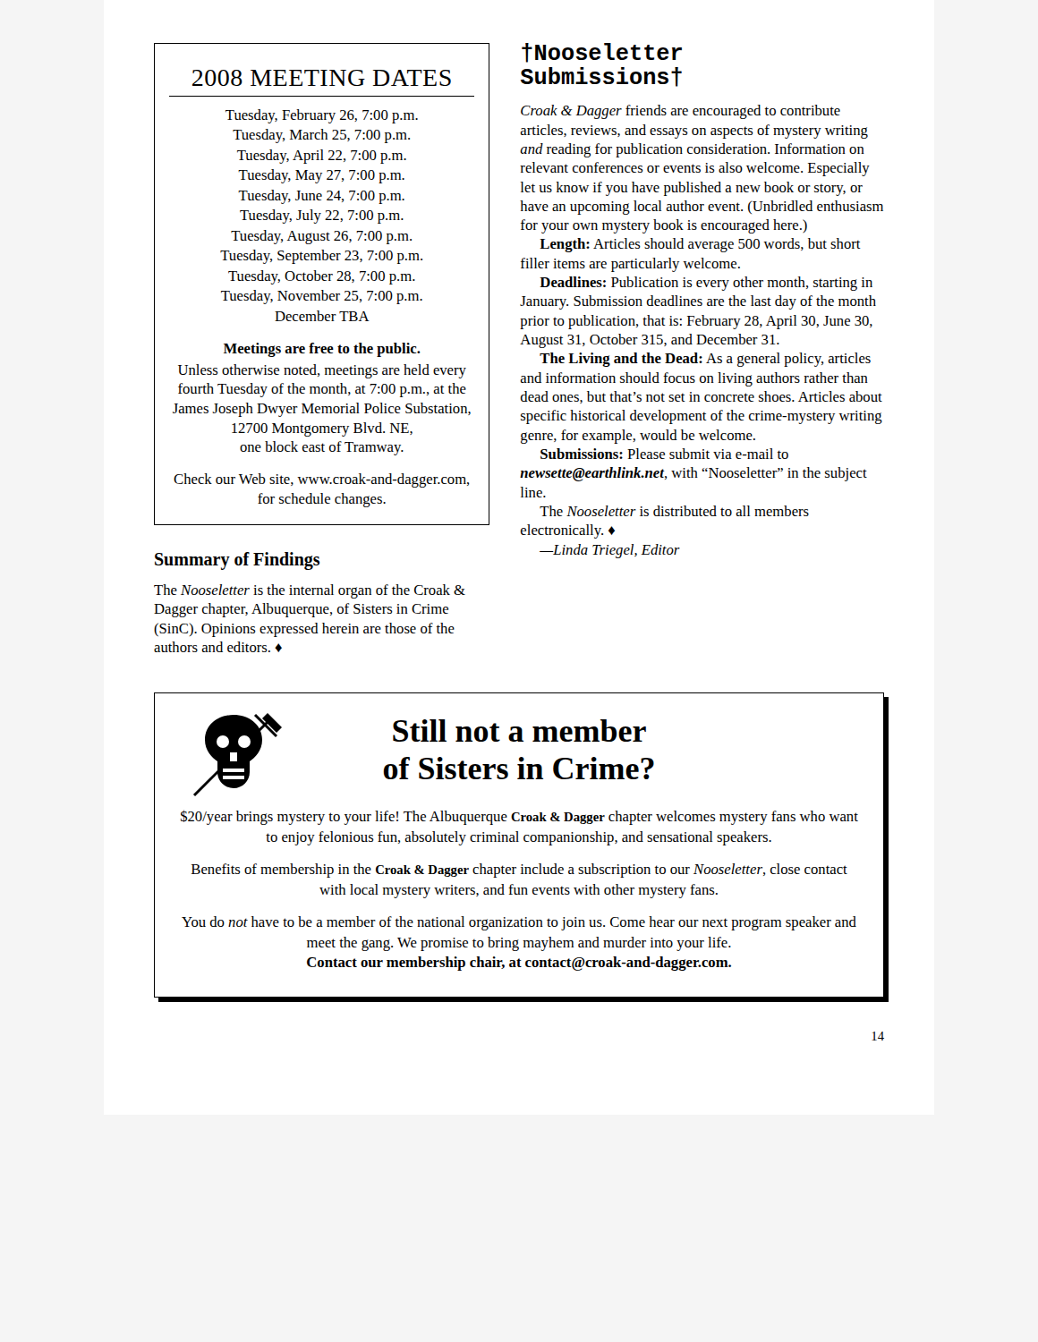2008 MEETING DATES
Tuesday, February 26, 7:00 p.m.
Tuesday, March 25, 7:00 p.m.
Tuesday, April 22, 7:00 p.m.
Tuesday, May 27, 7:00 p.m.
Tuesday, June 24, 7:00 p.m.
Tuesday, July 22, 7:00 p.m.
Tuesday, August 26, 7:00 p.m.
Tuesday, September 23, 7:00 p.m.
Tuesday, October 28, 7:00 p.m.
Tuesday, November 25, 7:00 p.m.
December TBA
Meetings are free to the public.
Unless otherwise noted, meetings are held every fourth Tuesday of the month, at 7:00 p.m., at the James Joseph Dwyer Memorial Police Substation,
12700 Montgomery Blvd. NE,
one block east of Tramway.
Check our Web site, www.croak-and-dagger.com,
for schedule changes.
Summary of Findings
The Nooseletter is the internal organ of the Croak & Dagger chapter, Albuquerque, of Sisters in Crime (SinC). Opinions expressed herein are those of the authors and editors. ♦
†Nooseletter
Submissions†
Croak & Dagger friends are encouraged to contribute articles, reviews, and essays on aspects of mystery writing and reading for publication consideration. Information on relevant conferences or events is also welcome. Especially let us know if you have published a new book or story, or have an upcoming local author event. (Unbridled enthusiasm for your own mystery book is encouraged here.)
Length: Articles should average 500 words, but short filler items are particularly welcome.
Deadlines: Publication is every other month, starting in January. Submission deadlines are the last day of the month prior to publication, that is: February 28, April 30, June 30, August 31, October 315, and December 31.
The Living and the Dead: As a general policy, articles and information should focus on living authors rather than dead ones, but that’s not set in concrete shoes. Articles about specific historical development of the crime-mystery writing genre, for example, would be welcome.
Submissions: Please submit via e-mail to newsette@earthlink.net, with “Nooseletter” in the subject line.
The Nooseletter is distributed to all members electronically. ♦
—Linda Triegel, Editor
Still not a member
of Sisters in Crime?
$20/year brings mystery to your life! The Albuquerque Croak & Dagger chapter welcomes mystery fans who want to enjoy felonious fun, absolutely criminal companionship, and sensational speakers.
Benefits of membership in the Croak & Dagger chapter include a subscription to our Nooseletter, close contact with local mystery writers, and fun events with other mystery fans.
You do not have to be a member of the national organization to join us. Come hear our next program speaker and meet the gang. We promise to bring mayhem and murder into your life.
Contact our membership chair, at contact@croak-and-dagger.com.
14